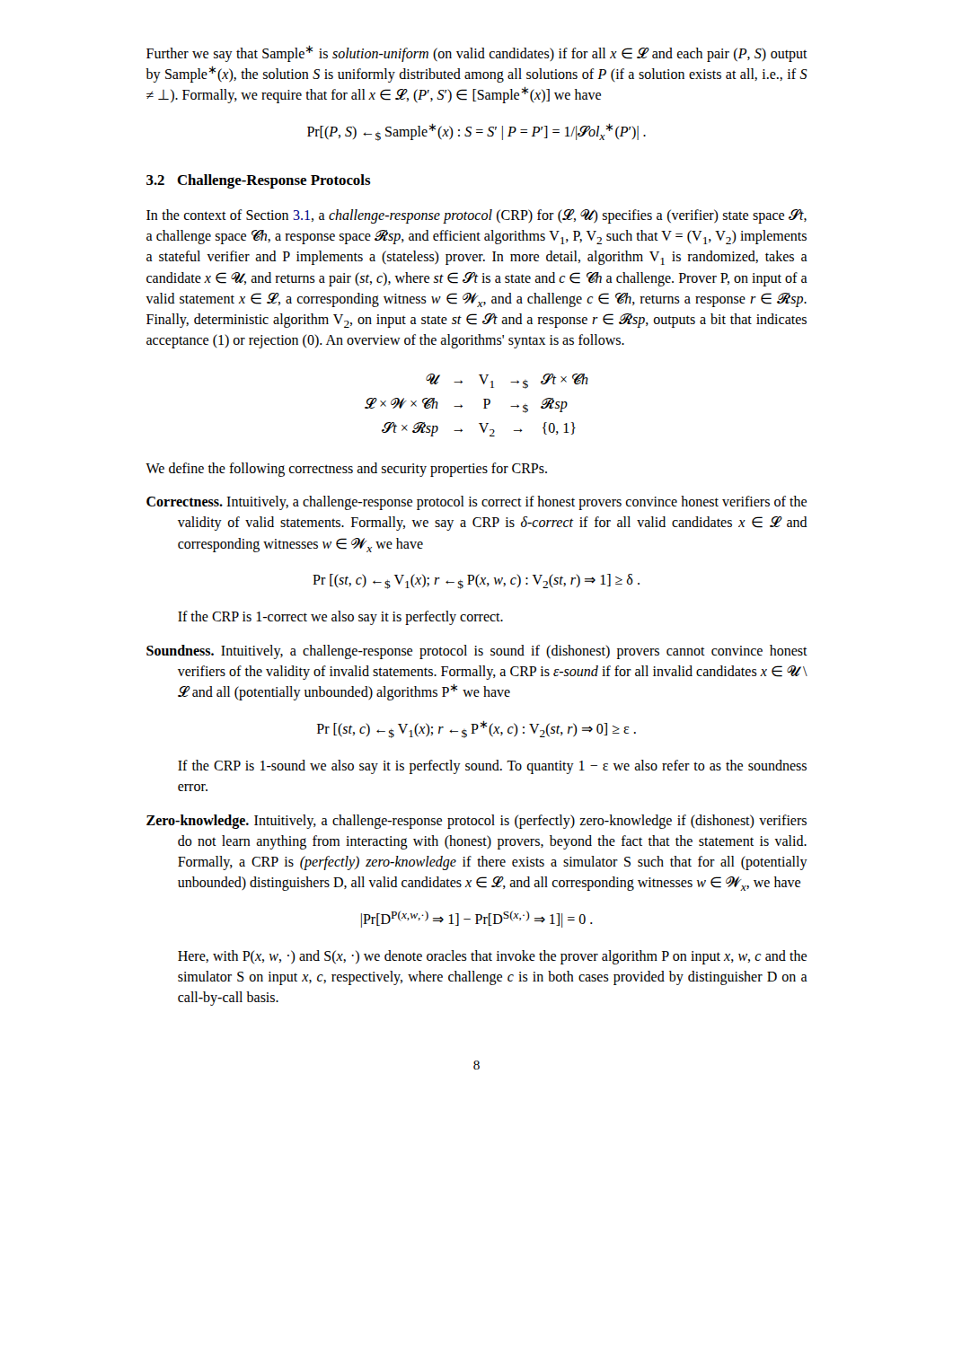Further we say that Sample∗ is solution-uniform (on valid candidates) if for all x ∈ 𝓛 and each pair (P, S) output by Sample∗(x), the solution S is uniformly distributed among all solutions of P (if a solution exists at all, i.e., if S ≠ ⊥). Formally, we require that for all x ∈ 𝓛, (P′, S′) ∈ [Sample∗(x)] we have
Pr[(P, S) ←$ Sample∗(x) : S = S′ | P = P′] = 1/|𝓢olx∗(P′)| .
3.2 Challenge-Response Protocols
In the context of Section 3.1, a challenge-response protocol (CRP) for (𝓛, 𝓤) specifies a (verifier) state space 𝓢t, a challenge space 𝓒h, a response space 𝓡sp, and efficient algorithms V1, P, V2 such that V = (V1, V2) implements a stateful verifier and P implements a (stateless) prover. In more detail, algorithm V1 is randomized, takes a candidate x ∈ 𝓤, and returns a pair (st, c), where st ∈ 𝓢t is a state and c ∈ 𝓒h a challenge. Prover P, on input of a valid statement x ∈ 𝓛, a corresponding witness w ∈ 𝓦x, and a challenge c ∈ 𝓒h, returns a response r ∈ 𝓡sp. Finally, deterministic algorithm V2, on input a state st ∈ 𝓢t and a response r ∈ 𝓡sp, outputs a bit that indicates acceptance (1) or rejection (0). An overview of the algorithms' syntax is as follows.
| 𝓤 | → | V 1 | → $ | 𝓢 t × 𝓒 h |
| 𝓛 × 𝓦 × 𝓒 h | → | P | → $ | 𝓡 sp |
| 𝓢 t × 𝓡 sp | → | V 2 | → | {0, 1} |
We define the following correctness and security properties for CRPs.
Correctness. Intuitively, a challenge-response protocol is correct if honest provers convince honest verifiers of the validity of valid statements. Formally, we say a CRP is δ-correct if for all valid candidates x ∈ 𝓛 and corresponding witnesses w ∈ 𝓦x we have
Pr [(st, c) ←$ V1(x); r ←$ P(x, w, c) : V2(st, r) ⇒ 1] ≥ δ .
If the CRP is 1-correct we also say it is perfectly correct.
Soundness. Intuitively, a challenge-response protocol is sound if (dishonest) provers cannot convince honest verifiers of the validity of invalid statements. Formally, a CRP is ε-sound if for all invalid candidates x ∈ 𝓤 \ 𝓛 and all (potentially unbounded) algorithms P∗ we have
Pr [(st, c) ←$ V1(x); r ←$ P∗(x, c) : V2(st, r) ⇒ 0] ≥ ε .
If the CRP is 1-sound we also say it is perfectly sound. To quantity 1 − ε we also refer to as the soundness error.
Zero-knowledge. Intuitively, a challenge-response protocol is (perfectly) zero-knowledge if (dishonest) verifiers do not learn anything from interacting with (honest) provers, beyond the fact that the statement is valid. Formally, a CRP is (perfectly) zero-knowledge if there exists a simulator S such that for all (potentially unbounded) distinguishers D, all valid candidates x ∈ 𝓛, and all corresponding witnesses w ∈ 𝓦x, we have
|Pr[DP(x,w,·) ⇒ 1] − Pr[DS(x,·) ⇒ 1]| = 0 .
Here, with P(x, w, ·) and S(x, ·) we denote oracles that invoke the prover algorithm P on input x, w, c and the simulator S on input x, c, respectively, where challenge c is in both cases provided by distinguisher D on a call-by-call basis.
8